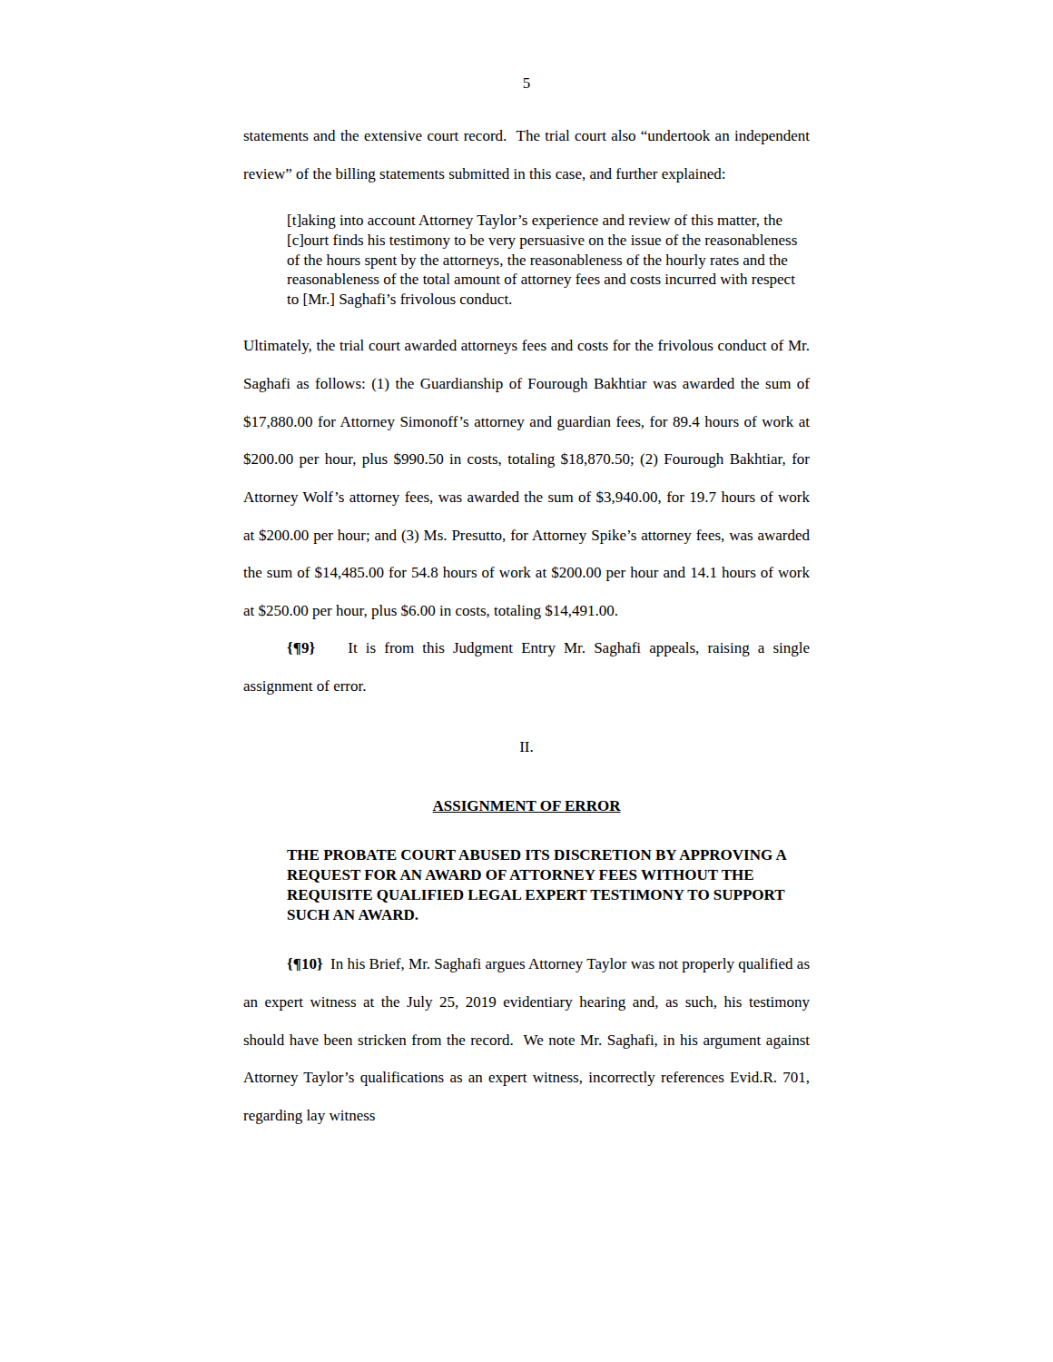5
statements and the extensive court record. The trial court also “undertook an independent review” of the billing statements submitted in this case, and further explained:
[t]aking into account Attorney Taylor’s experience and review of this matter, the [c]ourt finds his testimony to be very persuasive on the issue of the reasonableness of the hours spent by the attorneys, the reasonableness of the hourly rates and the reasonableness of the total amount of attorney fees and costs incurred with respect to [Mr.] Saghafi’s frivolous conduct.
Ultimately, the trial court awarded attorneys fees and costs for the frivolous conduct of Mr. Saghafi as follows: (1) the Guardianship of Fourough Bakhtiar was awarded the sum of $17,880.00 for Attorney Simonoff’s attorney and guardian fees, for 89.4 hours of work at $200.00 per hour, plus $990.50 in costs, totaling $18,870.50; (2) Fourough Bakhtiar, for Attorney Wolf’s attorney fees, was awarded the sum of $3,940.00, for 19.7 hours of work at $200.00 per hour; and (3) Ms. Presutto, for Attorney Spike’s attorney fees, was awarded the sum of $14,485.00 for 54.8 hours of work at $200.00 per hour and 14.1 hours of work at $250.00 per hour, plus $6.00 in costs, totaling $14,491.00.
{¶9} It is from this Judgment Entry Mr. Saghafi appeals, raising a single assignment of error.
II.
ASSIGNMENT OF ERROR
THE PROBATE COURT ABUSED ITS DISCRETION BY APPROVING A REQUEST FOR AN AWARD OF ATTORNEY FEES WITHOUT THE REQUISITE QUALIFIED LEGAL EXPERT TESTIMONY TO SUPPORT SUCH AN AWARD.
{¶10} In his Brief, Mr. Saghafi argues Attorney Taylor was not properly qualified as an expert witness at the July 25, 2019 evidentiary hearing and, as such, his testimony should have been stricken from the record. We note Mr. Saghafi, in his argument against Attorney Taylor’s qualifications as an expert witness, incorrectly references Evid.R. 701, regarding lay witness